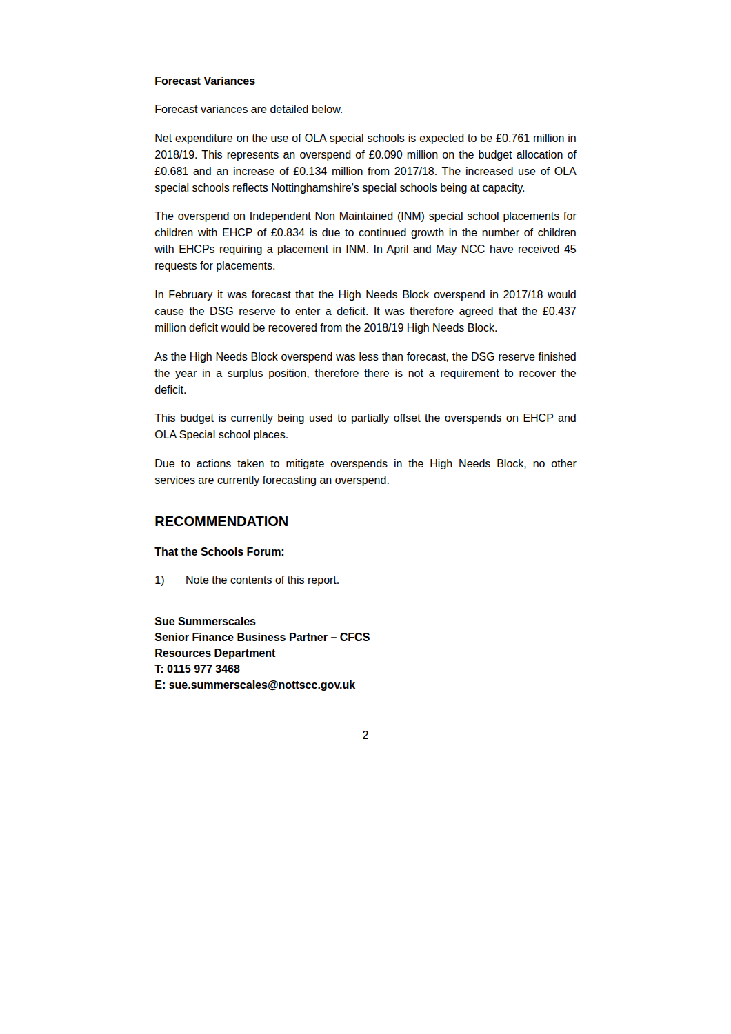Forecast Variances
Forecast variances are detailed below.
Net expenditure on the use of OLA special schools is expected to be £0.761 million in 2018/19. This represents an overspend of £0.090 million on the budget allocation of £0.681 and an increase of £0.134 million from 2017/18. The increased use of OLA special schools reflects Nottinghamshire's special schools being at capacity.
The overspend on Independent Non Maintained (INM) special school placements for children with EHCP of £0.834 is due to continued growth in the number of children with EHCPs requiring a placement in INM. In April and May NCC have received 45 requests for placements.
In February it was forecast that the High Needs Block overspend in 2017/18 would cause the DSG reserve to enter a deficit. It was therefore agreed that the £0.437 million deficit would be recovered from the 2018/19 High Needs Block.
As the High Needs Block overspend was less than forecast, the DSG reserve finished the year in a surplus position, therefore there is not a requirement to recover the deficit.
This budget is currently being used to partially offset the overspends on EHCP and OLA Special school places.
Due to actions taken to mitigate overspends in the High Needs Block, no other services are currently forecasting an overspend.
RECOMMENDATION
That the Schools Forum:
1) Note the contents of this report.
Sue Summerscales
Senior Finance Business Partner – CFCS
Resources Department
T: 0115 977 3468
E: sue.summerscales@nottscc.gov.uk
2